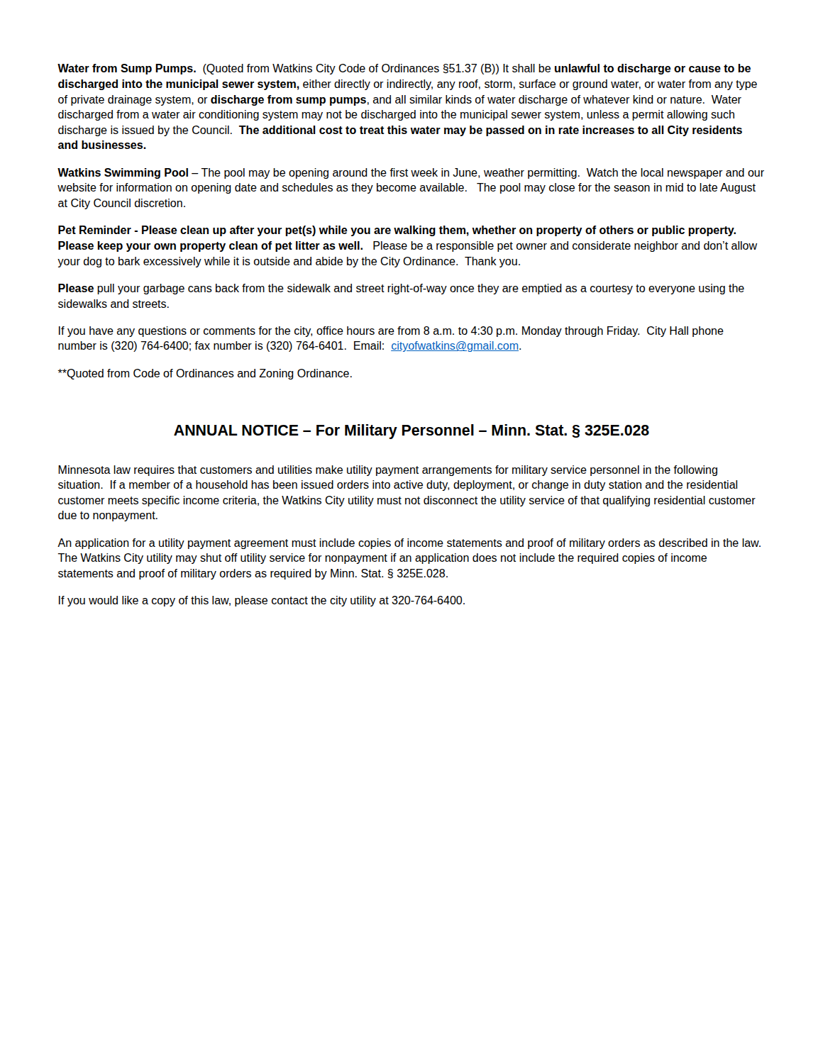Water from Sump Pumps. (Quoted from Watkins City Code of Ordinances §51.37 (B)) It shall be unlawful to discharge or cause to be discharged into the municipal sewer system, either directly or indirectly, any roof, storm, surface or ground water, or water from any type of private drainage system, or discharge from sump pumps, and all similar kinds of water discharge of whatever kind or nature. Water discharged from a water air conditioning system may not be discharged into the municipal sewer system, unless a permit allowing such discharge is issued by the Council. The additional cost to treat this water may be passed on in rate increases to all City residents and businesses.
Watkins Swimming Pool – The pool may be opening around the first week in June, weather permitting. Watch the local newspaper and our website for information on opening date and schedules as they become available. The pool may close for the season in mid to late August at City Council discretion.
Pet Reminder - Please clean up after your pet(s) while you are walking them, whether on property of others or public property. Please keep your own property clean of pet litter as well. Please be a responsible pet owner and considerate neighbor and don’t allow your dog to bark excessively while it is outside and abide by the City Ordinance. Thank you.
Please pull your garbage cans back from the sidewalk and street right-of-way once they are emptied as a courtesy to everyone using the sidewalks and streets.
If you have any questions or comments for the city, office hours are from 8 a.m. to 4:30 p.m. Monday through Friday. City Hall phone number is (320) 764-6400; fax number is (320) 764-6401. Email: cityofwatkins@gmail.com.
**Quoted from Code of Ordinances and Zoning Ordinance.
ANNUAL NOTICE – For Military Personnel – Minn. Stat. § 325E.028
Minnesota law requires that customers and utilities make utility payment arrangements for military service personnel in the following situation. If a member of a household has been issued orders into active duty, deployment, or change in duty station and the residential customer meets specific income criteria, the Watkins City utility must not disconnect the utility service of that qualifying residential customer due to nonpayment.
An application for a utility payment agreement must include copies of income statements and proof of military orders as described in the law. The Watkins City utility may shut off utility service for nonpayment if an application does not include the required copies of income statements and proof of military orders as required by Minn. Stat. § 325E.028.
If you would like a copy of this law, please contact the city utility at 320-764-6400.